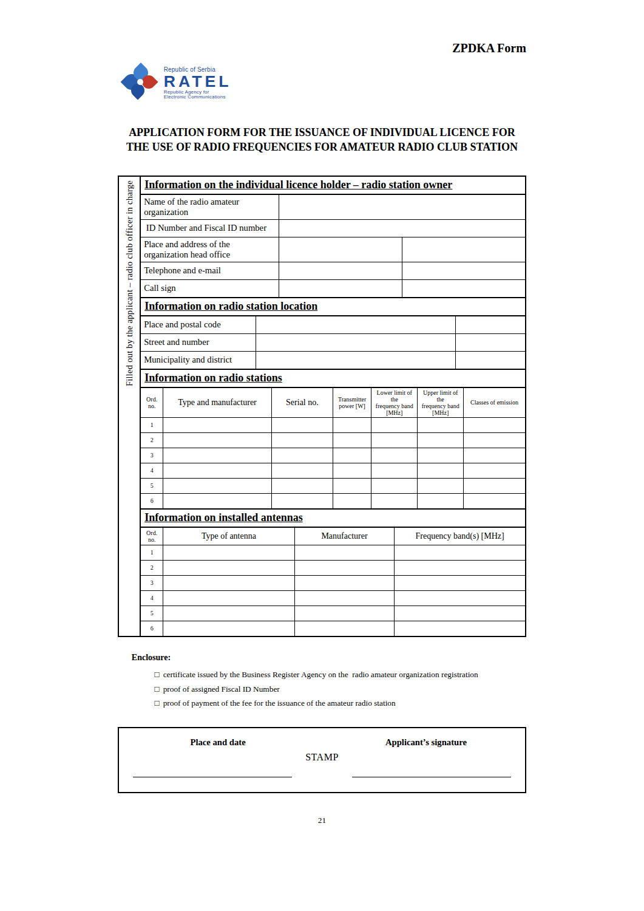ZPDKA Form
Republic of Serbia
RATEL
Republic Agency for
Electronic Communications
Application form for the issuance of individual licence for the use of radio frequencies for amateur radio club station
| Filled out by the applicant – radio club officer in charge | Information on the individual licence holder – radio station owner / Name of the radio amateur organization / / / ID Number and Fiscal ID number / / / Place and address of the organization head office / / / / Telephone and e-mail / / / / Call sign / / / Information on radio station location / Place and postal code / / / / Street and number / / / / Municipality and district / / / Information on radio stations / Ord. no. / Type and manufacturer / Serial no. / Transmitter power [W] / Lower limit of the frequency band [MHz] / Upper limit of the frequency band [MHz] / Classes of emission / / --- / --- / --- / --- / --- / --- / --- / / 1 / / / / / / / / 2 / / / / / / / / 3 / / / / / / / / 4 / / / / / / / / 5 / / / / / / / / 6 / / / / / / / Information on installed antennas / Ord. no. / Type of antenna / Manufacturer / Frequency band(s) [MHz] / / --- / --- / --- / --- / / 1 / / / / / 2 / / / / / 3 / / / / / 4 / / / / / 5 / / / / / 6 / / / / |
Enclosure:
certificate issued by the Business Register Agency on the radio amateur organization registration
proof of assigned Fiscal ID Number
proof of payment of the fee for the issuance of the amateur radio station
Place and date
Applicant’s signature
STAMP
21